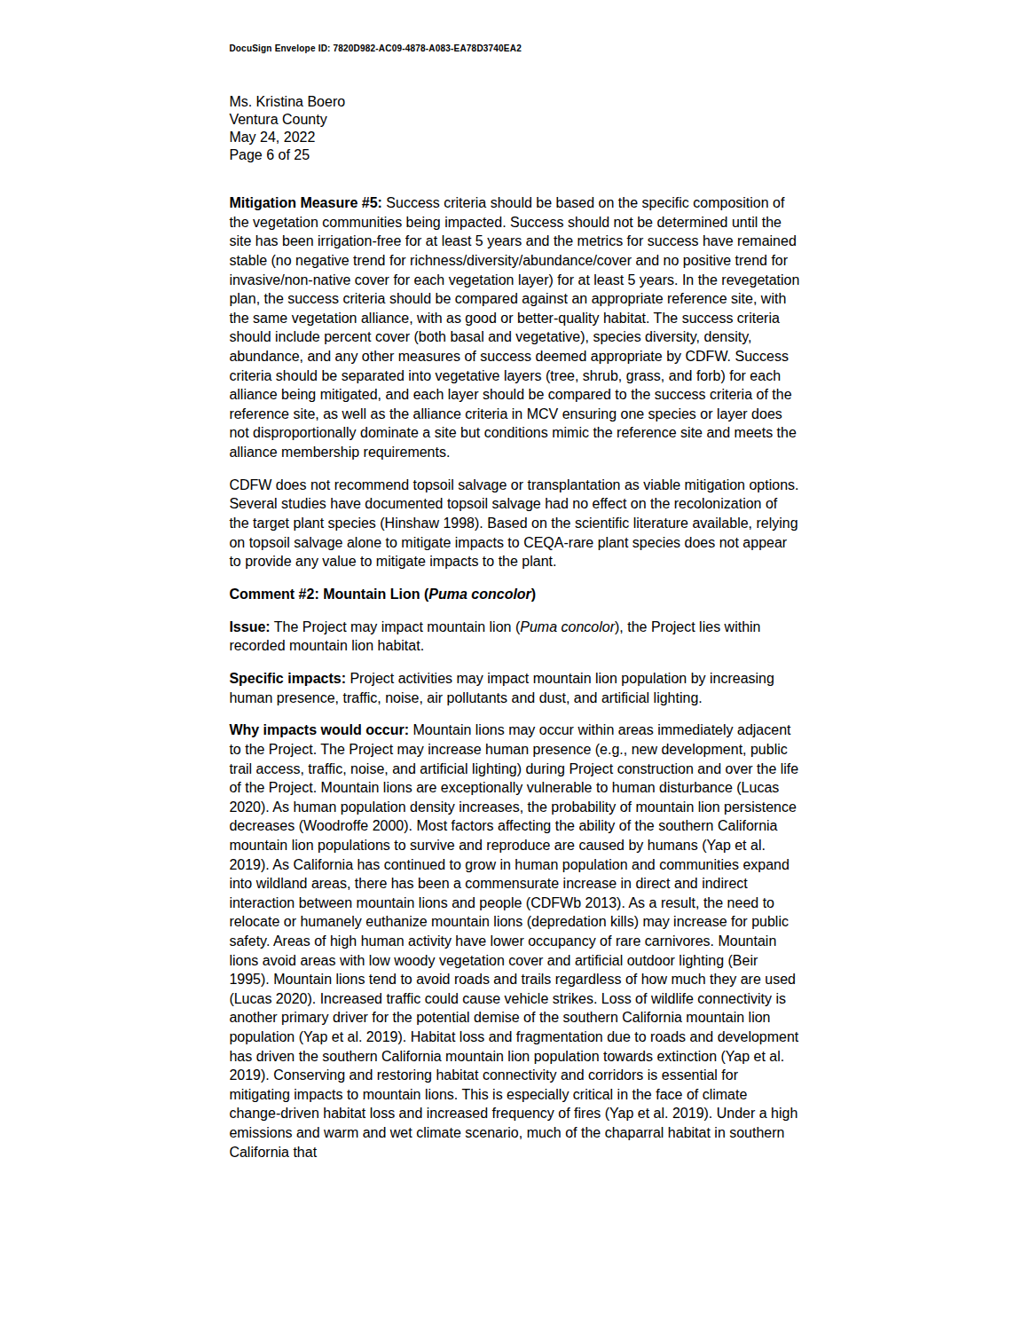DocuSign Envelope ID: 7820D982-AC09-4878-A083-EA78D3740EA2
Ms. Kristina Boero
Ventura County
May 24, 2022
Page 6 of 25
Mitigation Measure #5: Success criteria should be based on the specific composition of the vegetation communities being impacted. Success should not be determined until the site has been irrigation-free for at least 5 years and the metrics for success have remained stable (no negative trend for richness/diversity/abundance/cover and no positive trend for invasive/non-native cover for each vegetation layer) for at least 5 years. In the revegetation plan, the success criteria should be compared against an appropriate reference site, with the same vegetation alliance, with as good or better-quality habitat. The success criteria should include percent cover (both basal and vegetative), species diversity, density, abundance, and any other measures of success deemed appropriate by CDFW. Success criteria should be separated into vegetative layers (tree, shrub, grass, and forb) for each alliance being mitigated, and each layer should be compared to the success criteria of the reference site, as well as the alliance criteria in MCV ensuring one species or layer does not disproportionally dominate a site but conditions mimic the reference site and meets the alliance membership requirements.
CDFW does not recommend topsoil salvage or transplantation as viable mitigation options. Several studies have documented topsoil salvage had no effect on the recolonization of the target plant species (Hinshaw 1998). Based on the scientific literature available, relying on topsoil salvage alone to mitigate impacts to CEQA-rare plant species does not appear to provide any value to mitigate impacts to the plant.
Comment #2: Mountain Lion (Puma concolor)
Issue: The Project may impact mountain lion (Puma concolor), the Project lies within recorded mountain lion habitat.
Specific impacts: Project activities may impact mountain lion population by increasing human presence, traffic, noise, air pollutants and dust, and artificial lighting.
Why impacts would occur: Mountain lions may occur within areas immediately adjacent to the Project. The Project may increase human presence (e.g., new development, public trail access, traffic, noise, and artificial lighting) during Project construction and over the life of the Project. Mountain lions are exceptionally vulnerable to human disturbance (Lucas 2020). As human population density increases, the probability of mountain lion persistence decreases (Woodroffe 2000). Most factors affecting the ability of the southern California mountain lion populations to survive and reproduce are caused by humans (Yap et al. 2019). As California has continued to grow in human population and communities expand into wildland areas, there has been a commensurate increase in direct and indirect interaction between mountain lions and people (CDFWb 2013). As a result, the need to relocate or humanely euthanize mountain lions (depredation kills) may increase for public safety. Areas of high human activity have lower occupancy of rare carnivores. Mountain lions avoid areas with low woody vegetation cover and artificial outdoor lighting (Beir 1995). Mountain lions tend to avoid roads and trails regardless of how much they are used (Lucas 2020). Increased traffic could cause vehicle strikes. Loss of wildlife connectivity is another primary driver for the potential demise of the southern California mountain lion population (Yap et al. 2019). Habitat loss and fragmentation due to roads and development has driven the southern California mountain lion population towards extinction (Yap et al. 2019). Conserving and restoring habitat connectivity and corridors is essential for mitigating impacts to mountain lions. This is especially critical in the face of climate change-driven habitat loss and increased frequency of fires (Yap et al. 2019). Under a high emissions and warm and wet climate scenario, much of the chaparral habitat in southern California that